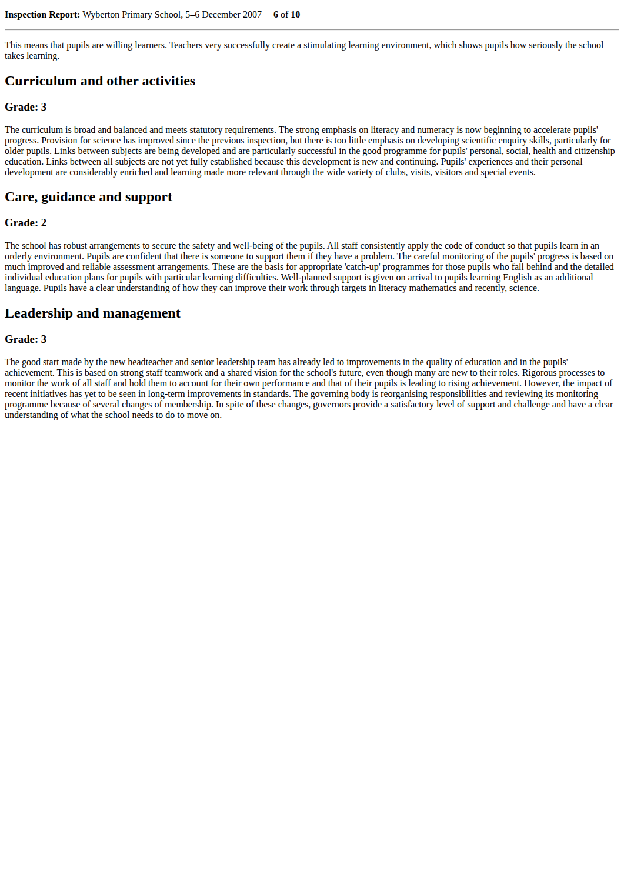Inspection Report: Wyberton Primary School, 5–6 December 2007 6 of 10
This means that pupils are willing learners. Teachers very successfully create a stimulating learning environment, which shows pupils how seriously the school takes learning.
Curriculum and other activities
Grade: 3
The curriculum is broad and balanced and meets statutory requirements. The strong emphasis on literacy and numeracy is now beginning to accelerate pupils' progress. Provision for science has improved since the previous inspection, but there is too little emphasis on developing scientific enquiry skills, particularly for older pupils. Links between subjects are being developed and are particularly successful in the good programme for pupils' personal, social, health and citizenship education. Links between all subjects are not yet fully established because this development is new and continuing. Pupils' experiences and their personal development are considerably enriched and learning made more relevant through the wide variety of clubs, visits, visitors and special events.
Care, guidance and support
Grade: 2
The school has robust arrangements to secure the safety and well-being of the pupils. All staff consistently apply the code of conduct so that pupils learn in an orderly environment. Pupils are confident that there is someone to support them if they have a problem. The careful monitoring of the pupils' progress is based on much improved and reliable assessment arrangements. These are the basis for appropriate 'catch-up' programmes for those pupils who fall behind and the detailed individual education plans for pupils with particular learning difficulties. Well-planned support is given on arrival to pupils learning English as an additional language. Pupils have a clear understanding of how they can improve their work through targets in literacy mathematics and recently, science.
Leadership and management
Grade: 3
The good start made by the new headteacher and senior leadership team has already led to improvements in the quality of education and in the pupils' achievement. This is based on strong staff teamwork and a shared vision for the school's future, even though many are new to their roles. Rigorous processes to monitor the work of all staff and hold them to account for their own performance and that of their pupils is leading to rising achievement. However, the impact of recent initiatives has yet to be seen in long-term improvements in standards. The governing body is reorganising responsibilities and reviewing its monitoring programme because of several changes of membership. In spite of these changes, governors provide a satisfactory level of support and challenge and have a clear understanding of what the school needs to do to move on.